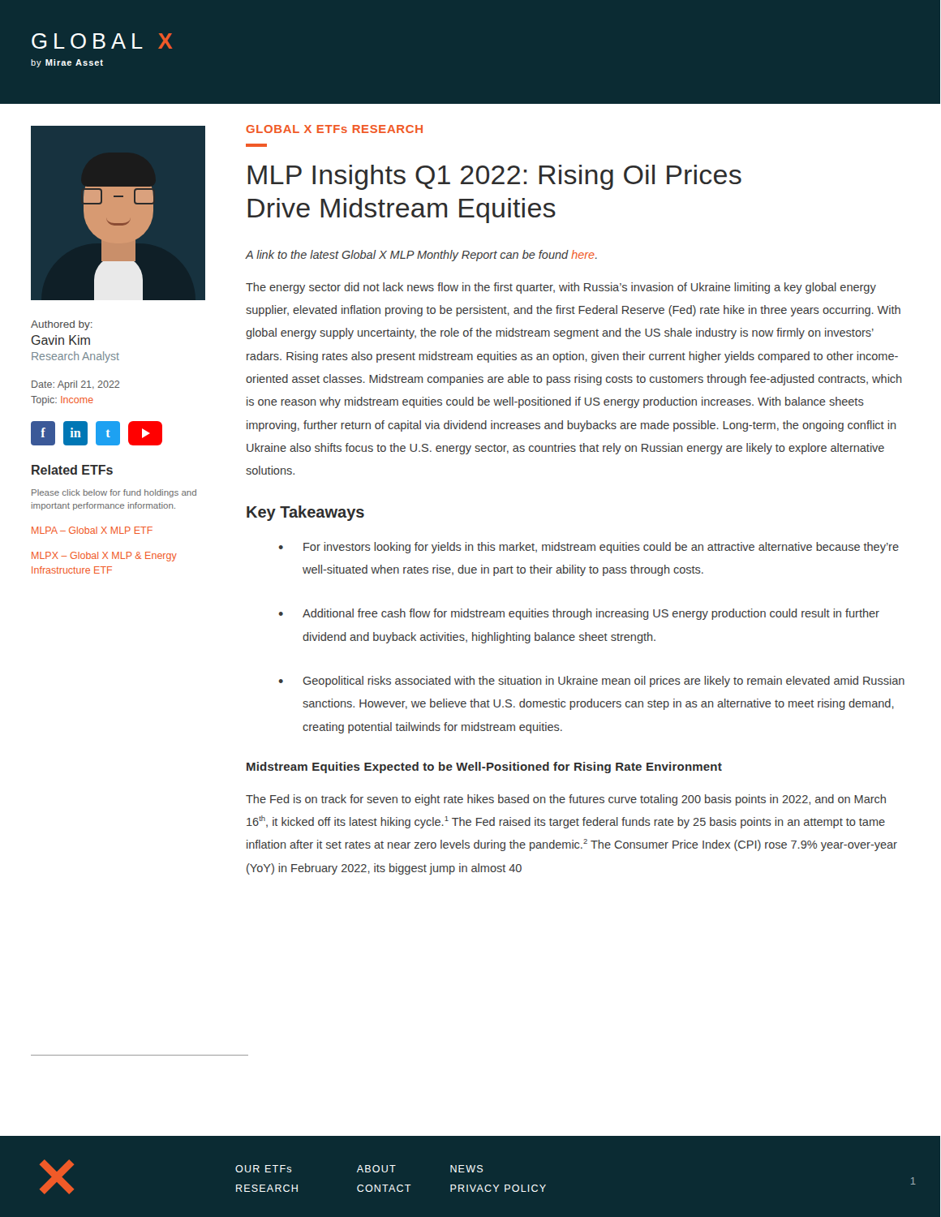GLOBAL X
by Mirae Asset
Authored by:
Gavin Kim
Research Analyst
Date: April 21, 2022
Topic: Income
f in t
Related ETFs
Please click below for fund holdings and important performance information.
MLPA – Global X MLP ETF
MLPX – Global X MLP & Energy Infrastructure ETF
GLOBAL X ETFs RESEARCH
MLP Insights Q1 2022: Rising Oil Prices
Drive Midstream Equities
A link to the latest Global X MLP Monthly Report can be found here.
The energy sector did not lack news flow in the first quarter, with Russia’s invasion of Ukraine limiting a key global energy supplier, elevated inflation proving to be persistent, and the first Federal Reserve (Fed) rate hike in three years occurring. With global energy supply uncertainty, the role of the midstream segment and the US shale industry is now firmly on investors’ radars. Rising rates also present midstream equities as an option, given their current higher yields compared to other income-oriented asset classes. Midstream companies are able to pass rising costs to customers through fee-adjusted contracts, which is one reason why midstream equities could be well-positioned if US energy production increases. With balance sheets improving, further return of capital via dividend increases and buybacks are made possible. Long-term, the ongoing conflict in Ukraine also shifts focus to the U.S. energy sector, as countries that rely on Russian energy are likely to explore alternative solutions.
Key Takeaways
For investors looking for yields in this market, midstream equities could be an attractive alternative because they’re well-situated when rates rise, due in part to their ability to pass through costs.
Additional free cash flow for midstream equities through increasing US energy production could result in further dividend and buyback activities, highlighting balance sheet strength.
Geopolitical risks associated with the situation in Ukraine mean oil prices are likely to remain elevated amid Russian sanctions. However, we believe that U.S. domestic producers can step in as an alternative to meet rising demand, creating potential tailwinds for midstream equities.
Midstream Equities Expected to be Well-Positioned for Rising Rate Environment
The Fed is on track for seven to eight rate hikes based on the futures curve totaling 200 basis points in 2022, and on March 16th, it kicked off its latest hiking cycle.1 The Fed raised its target federal funds rate by 25 basis points in an attempt to tame inflation after it set rates at near zero levels during the pandemic.2 The Consumer Price Index (CPI) rose 7.9% year-over-year (YoY) in February 2022, its biggest jump in almost 40
OUR ETFs
RESEARCH
ABOUT
CONTACT
NEWS
PRIVACY POLICY
1